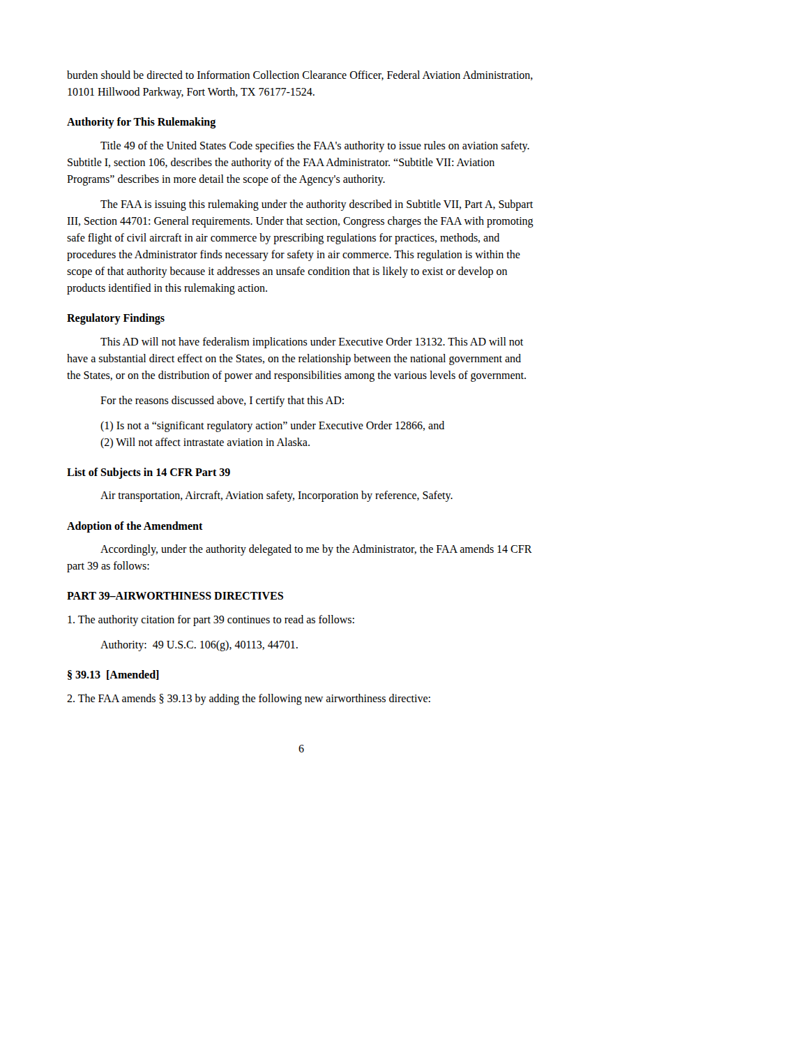burden should be directed to Information Collection Clearance Officer, Federal Aviation Administration, 10101 Hillwood Parkway, Fort Worth, TX 76177-1524.
Authority for This Rulemaking
Title 49 of the United States Code specifies the FAA's authority to issue rules on aviation safety. Subtitle I, section 106, describes the authority of the FAA Administrator. “Subtitle VII: Aviation Programs” describes in more detail the scope of the Agency's authority.
The FAA is issuing this rulemaking under the authority described in Subtitle VII, Part A, Subpart III, Section 44701: General requirements. Under that section, Congress charges the FAA with promoting safe flight of civil aircraft in air commerce by prescribing regulations for practices, methods, and procedures the Administrator finds necessary for safety in air commerce. This regulation is within the scope of that authority because it addresses an unsafe condition that is likely to exist or develop on products identified in this rulemaking action.
Regulatory Findings
This AD will not have federalism implications under Executive Order 13132. This AD will not have a substantial direct effect on the States, on the relationship between the national government and the States, or on the distribution of power and responsibilities among the various levels of government.
For the reasons discussed above, I certify that this AD:
(1) Is not a “significant regulatory action” under Executive Order 12866, and
(2) Will not affect intrastate aviation in Alaska.
List of Subjects in 14 CFR Part 39
Air transportation, Aircraft, Aviation safety, Incorporation by reference, Safety.
Adoption of the Amendment
Accordingly, under the authority delegated to me by the Administrator, the FAA amends 14 CFR part 39 as follows:
PART 39–AIRWORTHINESS DIRECTIVES
1. The authority citation for part 39 continues to read as follows:
Authority: 49 U.S.C. 106(g), 40113, 44701.
§ 39.13 [Amended]
2. The FAA amends § 39.13 by adding the following new airworthiness directive:
6